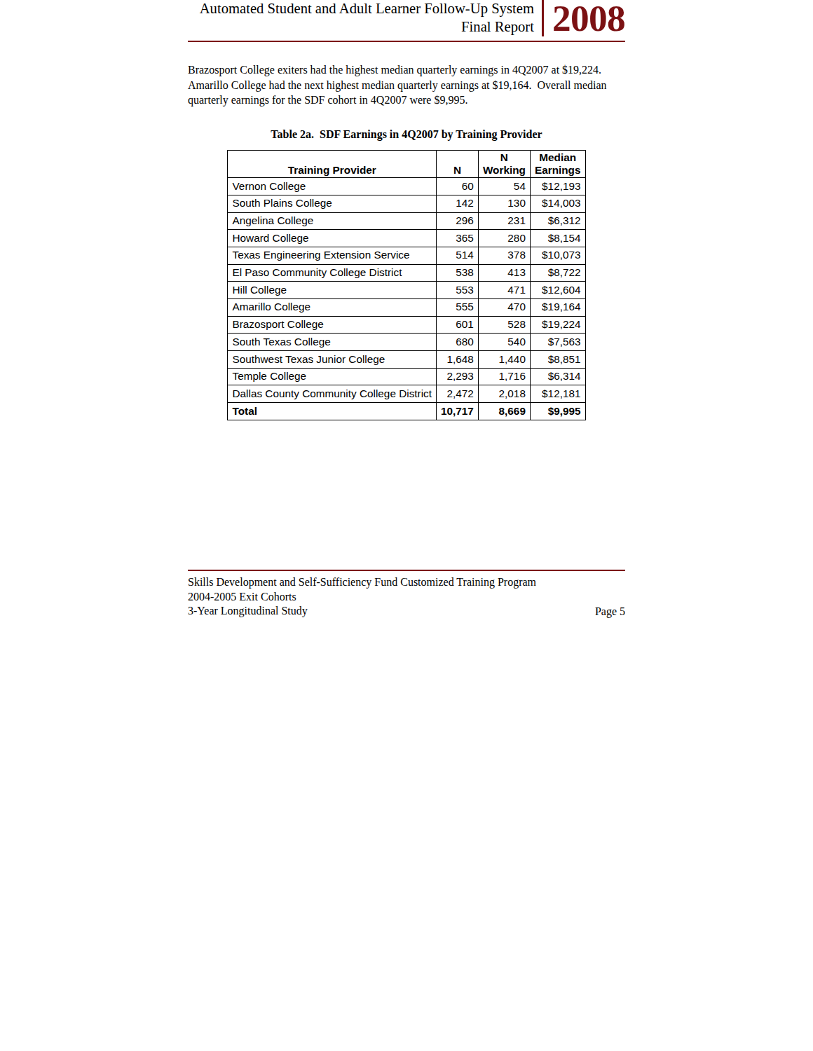Automated Student and Adult Learner Follow-Up System
Final Report
2008
Brazosport College exiters had the highest median quarterly earnings in 4Q2007 at $19,224. Amarillo College had the next highest median quarterly earnings at $19,164. Overall median quarterly earnings for the SDF cohort in 4Q2007 were $9,995.
Table 2a. SDF Earnings in 4Q2007 by Training Provider
| Training Provider | N | N Working | Median Earnings |
| --- | --- | --- | --- |
| Vernon College | 60 | 54 | $12,193 |
| South Plains College | 142 | 130 | $14,003 |
| Angelina College | 296 | 231 | $6,312 |
| Howard College | 365 | 280 | $8,154 |
| Texas Engineering Extension Service | 514 | 378 | $10,073 |
| El Paso Community College District | 538 | 413 | $8,722 |
| Hill College | 553 | 471 | $12,604 |
| Amarillo College | 555 | 470 | $19,164 |
| Brazosport College | 601 | 528 | $19,224 |
| South Texas College | 680 | 540 | $7,563 |
| Southwest Texas Junior College | 1,648 | 1,440 | $8,851 |
| Temple College | 2,293 | 1,716 | $6,314 |
| Dallas County Community College District | 2,472 | 2,018 | $12,181 |
| Total | 10,717 | 8,669 | $9,995 |
Skills Development and Self-Sufficiency Fund Customized Training Program
2004-2005 Exit Cohorts
3-Year Longitudinal Study
Page 5